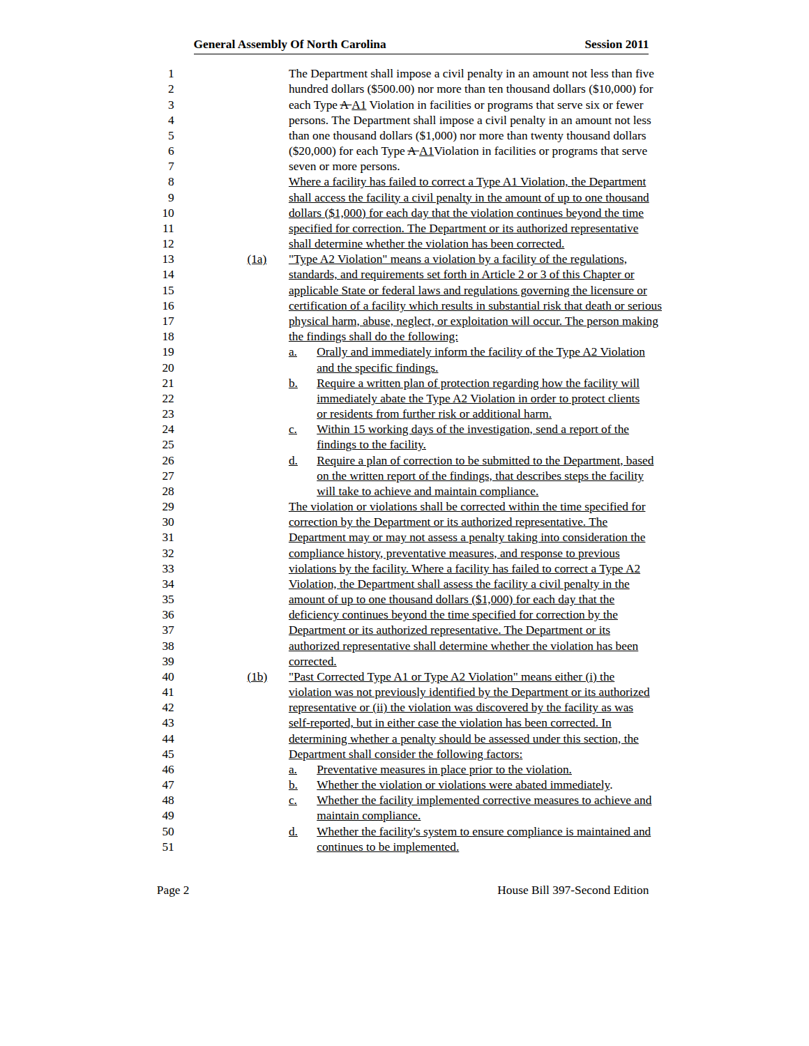General Assembly Of North Carolina
Session 2011
1
2
3
4
5
6
7
8
9
10
11
12
13
14
15
16
17
18
19
20
21
22
23
24
25
26
27
28
29
30
31
32
33
34
35
36
37
38
39
40
41
42
43
44
45
46
47
48
49
50
51
The Department shall impose a civil penalty in an amount not less than five
hundred dollars ($500.00) nor more than ten thousand dollars ($10,000) for
each Type A A1 Violation in facilities or programs that serve six or fewer
persons. The Department shall impose a civil penalty in an amount not less
than one thousand dollars ($1,000) nor more than twenty thousand dollars
($20,000) for each Type A A1 Violation in facilities or programs that serve
seven or more persons.
Where a facility has failed to correct a Type A1 Violation, the Department
shall access the facility a civil penalty in the amount of up to one thousand
dollars ($1,000) for each day that the violation continues beyond the time
specified for correction. The Department or its authorized representative
shall determine whether the violation has been corrected.
(1a)"Type A2 Violation" means a violation by a facility of the regulations,
standards, and requirements set forth in Article 2 or 3 of this Chapter or
applicable State or federal laws and regulations governing the licensure or
certification of a facility which results in substantial risk that death or serious
physical harm, abuse, neglect, or exploitation will occur. The person making
the findings shall do the following:
a. Orally and immediately inform the facility of the Type A2 Violation
and the specific findings.
b. Require a written plan of protection regarding how the facility will
immediately abate the Type A2 Violation in order to protect clients
or residents from further risk or additional harm.
c. Within 15 working days of the investigation, send a report of the
findings to the facility.
d. Require a plan of correction to be submitted to the Department, based
on the written report of the findings, that describes steps the facility
will take to achieve and maintain compliance.
The violation or violations shall be corrected within the time specified for
correction by the Department or its authorized representative. The
Department may or may not assess a penalty taking into consideration the
compliance history, preventative measures, and response to previous
violations by the facility. Where a facility has failed to correct a Type A2
Violation, the Department shall assess the facility a civil penalty in the
amount of up to one thousand dollars ($1,000) for each day that the
deficiency continues beyond the time specified for correction by the
Department or its authorized representative. The Department or its
authorized representative shall determine whether the violation has been
corrected.
(1b)"Past Corrected Type A1 or Type A2 Violation" means either (i) the
violation was not previously identified by the Department or its authorized
representative or (ii) the violation was discovered by the facility as was
self-reported, but in either case the violation has been corrected. In
determining whether a penalty should be assessed under this section, the
Department shall consider the following factors:
a. Preventative measures in place prior to the violation.
b. Whether the violation or violations were abated immediately.
c. Whether the facility implemented corrective measures to achieve and
maintain compliance.
d. Whether the facility's system to ensure compliance is maintained and
continues to be implemented.
Page 2
House Bill 397-Second Edition